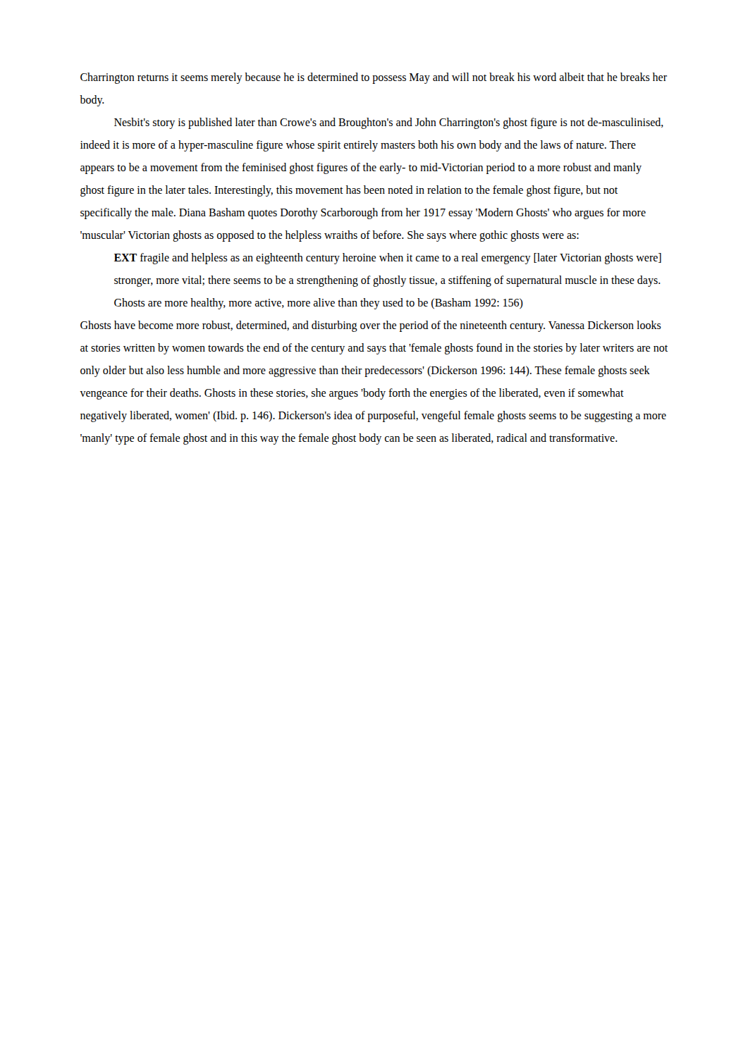Charrington returns it seems merely because he is determined to possess May and will not break his word albeit that he breaks her body.
Nesbit's story is published later than Crowe's and Broughton's and John Charrington's ghost figure is not de-masculinised, indeed it is more of a hyper-masculine figure whose spirit entirely masters both his own body and the laws of nature. There appears to be a movement from the feminised ghost figures of the early- to mid-Victorian period to a more robust and manly ghost figure in the later tales. Interestingly, this movement has been noted in relation to the female ghost figure, but not specifically the male. Diana Basham quotes Dorothy Scarborough from her 1917 essay 'Modern Ghosts' who argues for more 'muscular' Victorian ghosts as opposed to the helpless wraiths of before. She says where gothic ghosts were as:
EXT fragile and helpless as an eighteenth century heroine when it came to a real emergency [later Victorian ghosts were] stronger, more vital; there seems to be a strengthening of ghostly tissue, a stiffening of supernatural muscle in these days. Ghosts are more healthy, more active, more alive than they used to be (Basham 1992: 156)
Ghosts have become more robust, determined, and disturbing over the period of the nineteenth century. Vanessa Dickerson looks at stories written by women towards the end of the century and says that 'female ghosts found in the stories by later writers are not only older but also less humble and more aggressive than their predecessors' (Dickerson 1996: 144). These female ghosts seek vengeance for their deaths. Ghosts in these stories, she argues 'body forth the energies of the liberated, even if somewhat negatively liberated, women' (Ibid. p. 146). Dickerson's idea of purposeful, vengeful female ghosts seems to be suggesting a more 'manly' type of female ghost and in this way the female ghost body can be seen as liberated, radical and transformative.